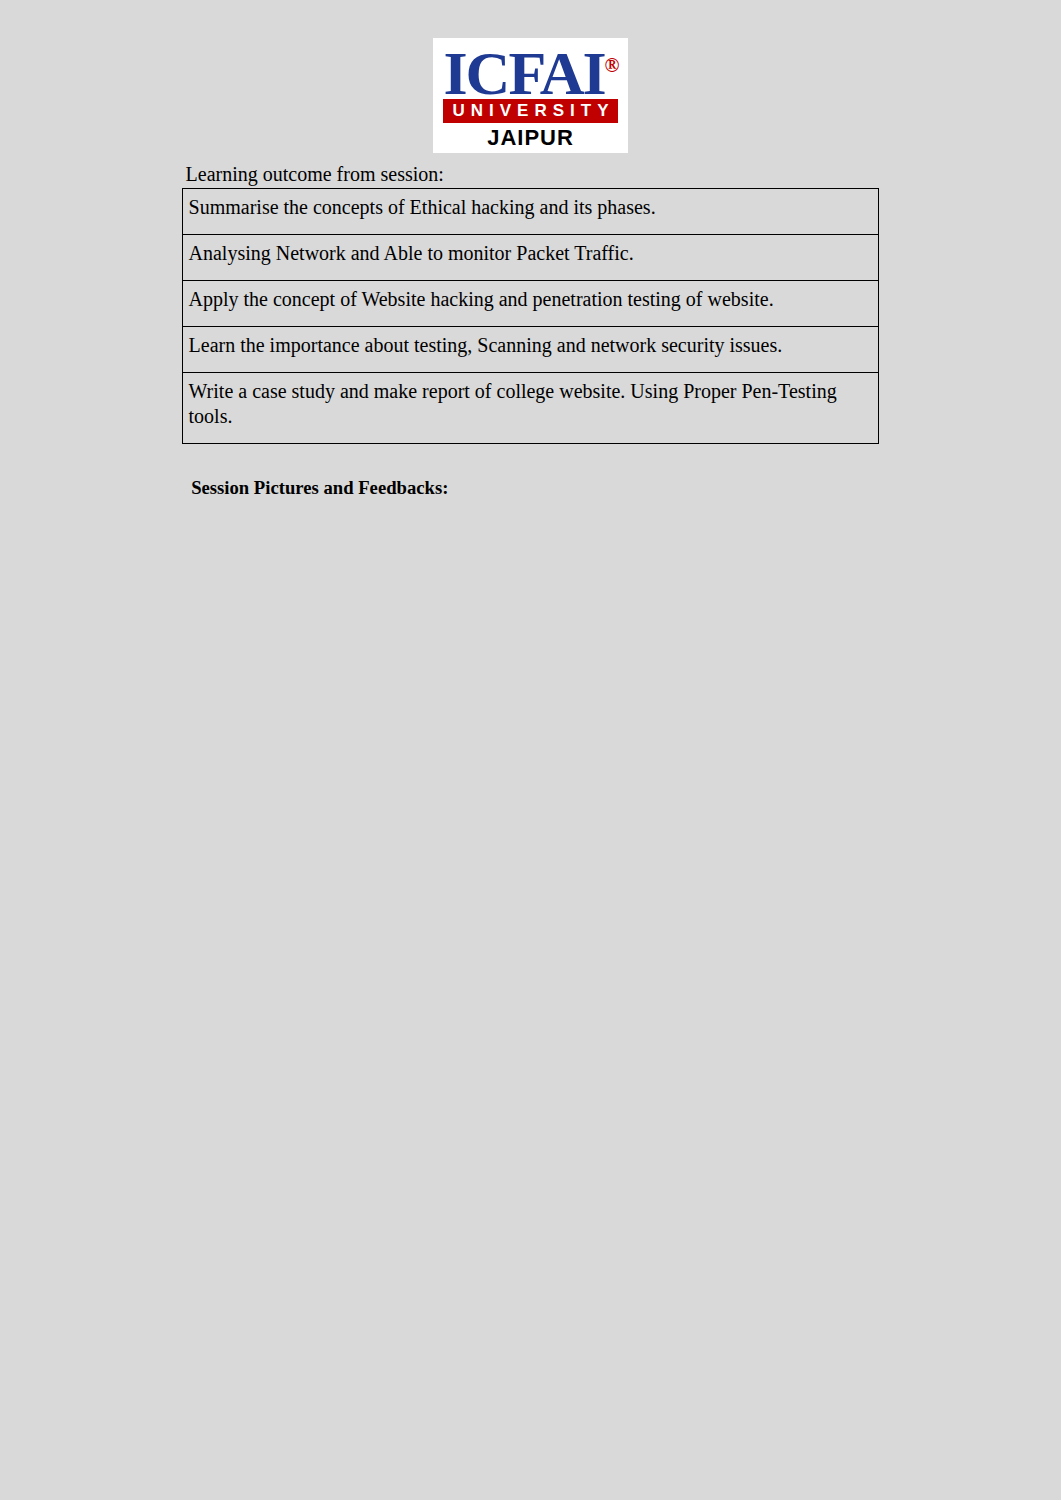ICFAI®
UNIVERSITY
JAIPUR
Learning outcome from session:
| Summarise the concepts of Ethical hacking and its phases. |
| Analysing Network and Able to monitor Packet Traffic. |
| Apply the concept of Website hacking and penetration testing of website. |
| Learn the importance about testing, Scanning and network security issues. |
| Write a case study and make report of college website. Using Proper Pen-Testing tools. |
Session Pictures and Feedbacks: